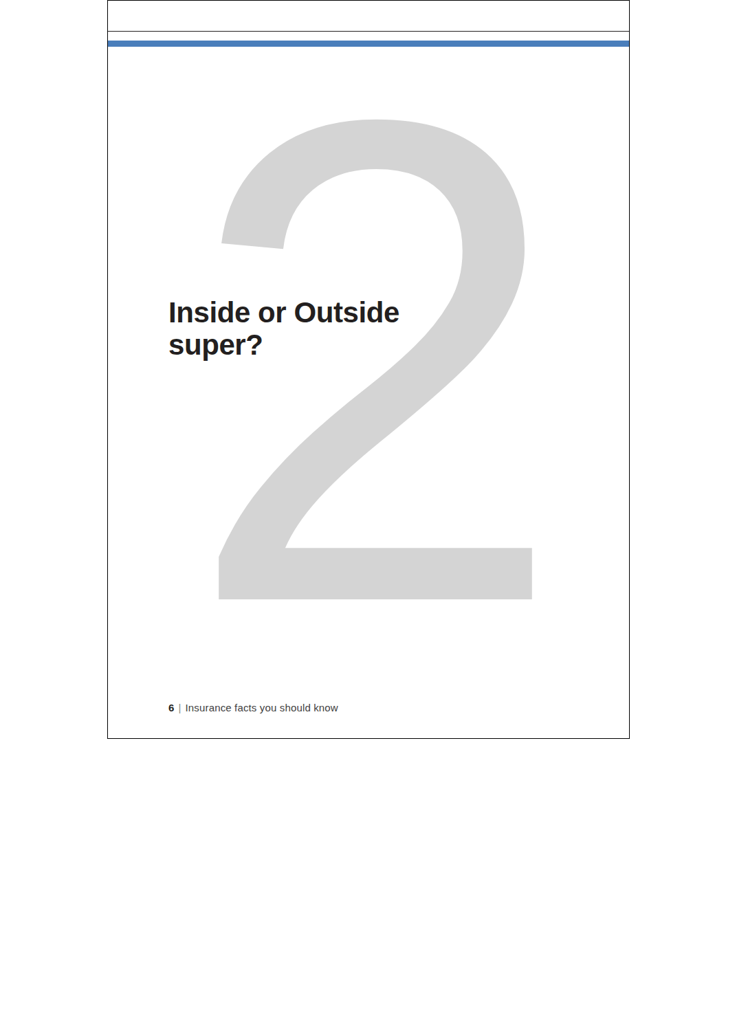2
Inside or Outside super?
6|Insurance facts you should know